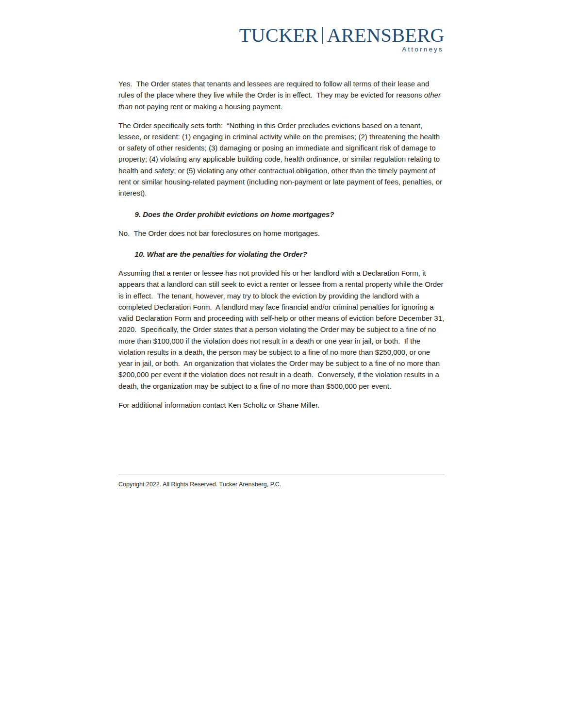TUCKER ARENSBERG
Attorneys
Yes. The Order states that tenants and lessees are required to follow all terms of their lease and rules of the place where they live while the Order is in effect. They may be evicted for reasons other than not paying rent or making a housing payment.
The Order specifically sets forth: “Nothing in this Order precludes evictions based on a tenant, lessee, or resident: (1) engaging in criminal activity while on the premises; (2) threatening the health or safety of other residents; (3) damaging or posing an immediate and significant risk of damage to property; (4) violating any applicable building code, health ordinance, or similar regulation relating to health and safety; or (5) violating any other contractual obligation, other than the timely payment of rent or similar housing-related payment (including non-payment or late payment of fees, penalties, or interest).
9. Does the Order prohibit evictions on home mortgages?
No. The Order does not bar foreclosures on home mortgages.
10. What are the penalties for violating the Order?
Assuming that a renter or lessee has not provided his or her landlord with a Declaration Form, it appears that a landlord can still seek to evict a renter or lessee from a rental property while the Order is in effect. The tenant, however, may try to block the eviction by providing the landlord with a completed Declaration Form. A landlord may face financial and/or criminal penalties for ignoring a valid Declaration Form and proceeding with self-help or other means of eviction before December 31, 2020. Specifically, the Order states that a person violating the Order may be subject to a fine of no more than $100,000 if the violation does not result in a death or one year in jail, or both. If the violation results in a death, the person may be subject to a fine of no more than $250,000, or one year in jail, or both. An organization that violates the Order may be subject to a fine of no more than $200,000 per event if the violation does not result in a death. Conversely, if the violation results in a death, the organization may be subject to a fine of no more than $500,000 per event.
For additional information contact Ken Scholtz or Shane Miller.
Copyright 2022. All Rights Reserved. Tucker Arensberg, P.C.